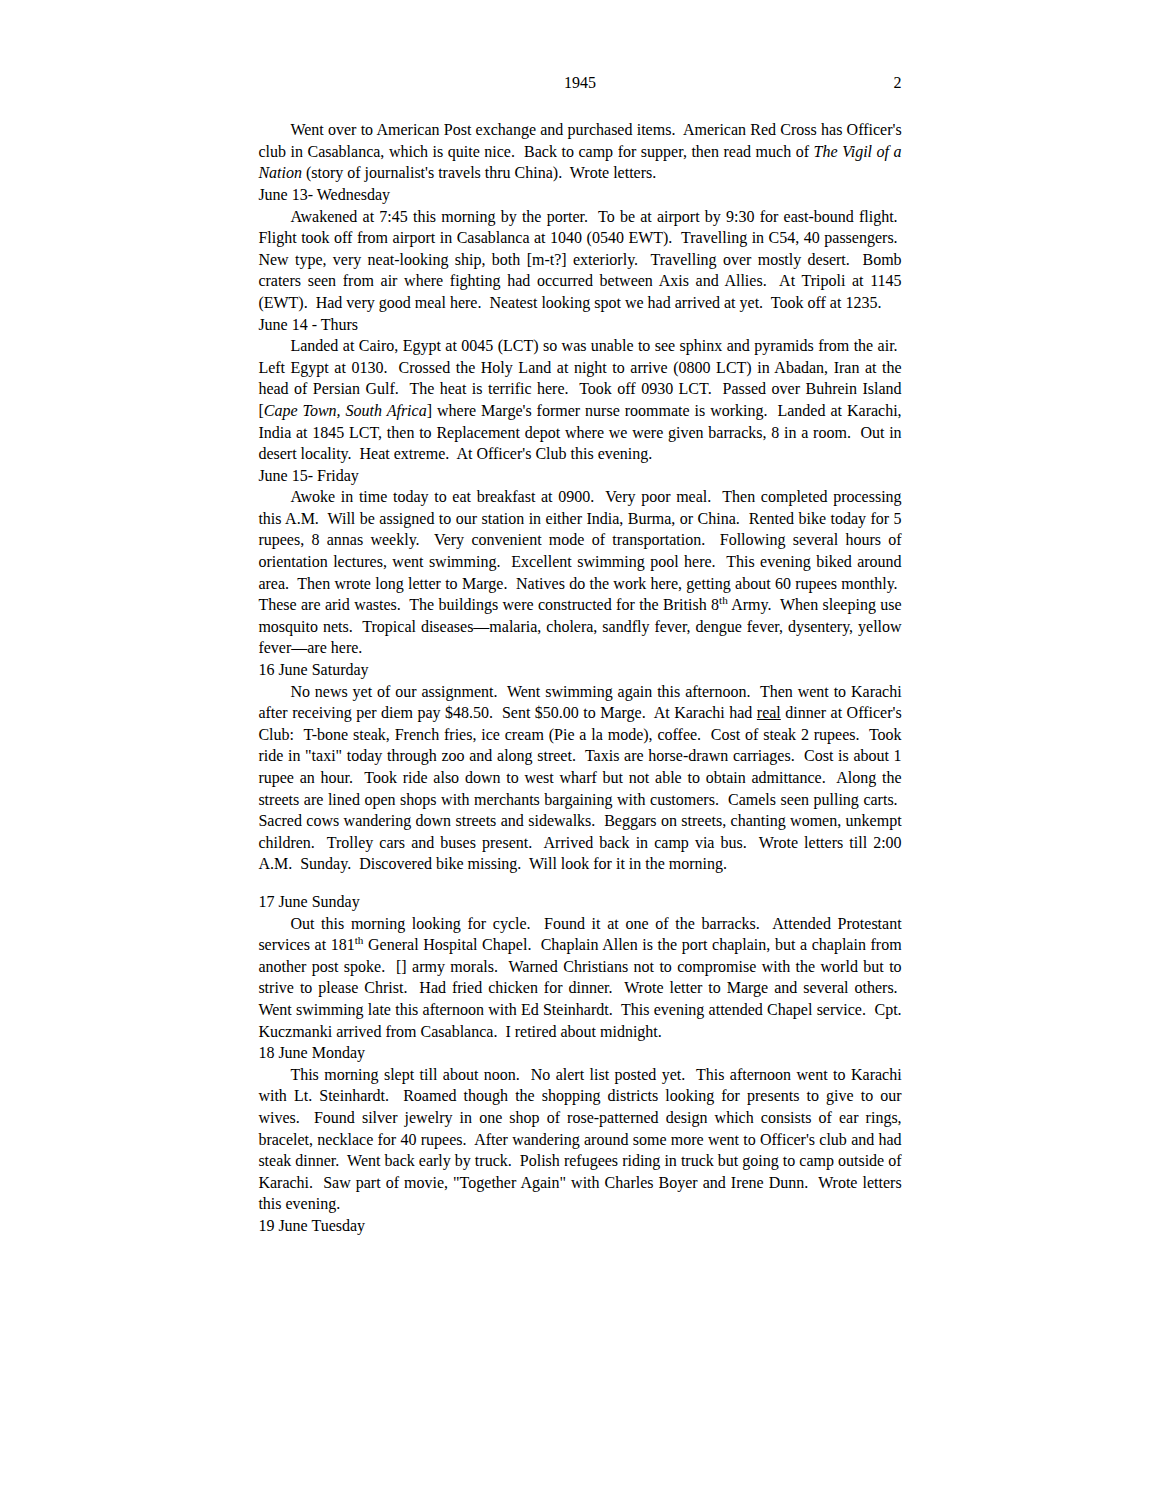1945 2
Went over to American Post exchange and purchased items. American Red Cross has Officer's club in Casablanca, which is quite nice. Back to camp for supper, then read much of The Vigil of a Nation (story of journalist's travels thru China). Wrote letters.
June 13- Wednesday
Awakened at 7:45 this morning by the porter. To be at airport by 9:30 for east-bound flight. Flight took off from airport in Casablanca at 1040 (0540 EWT). Travelling in C54, 40 passengers. New type, very neat-looking ship, both [m-t?] exteriorly. Travelling over mostly desert. Bomb craters seen from air where fighting had occurred between Axis and Allies. At Tripoli at 1145 (EWT). Had very good meal here. Neatest looking spot we had arrived at yet. Took off at 1235.
June 14 - Thurs
Landed at Cairo, Egypt at 0045 (LCT) so was unable to see sphinx and pyramids from the air. Left Egypt at 0130. Crossed the Holy Land at night to arrive (0800 LCT) in Abadan, Iran at the head of Persian Gulf. The heat is terrific here. Took off 0930 LCT. Passed over Buhrein Island [Cape Town, South Africa] where Marge's former nurse roommate is working. Landed at Karachi, India at 1845 LCT, then to Replacement depot where we were given barracks, 8 in a room. Out in desert locality. Heat extreme. At Officer's Club this evening.
June 15- Friday
Awoke in time today to eat breakfast at 0900. Very poor meal. Then completed processing this A.M. Will be assigned to our station in either India, Burma, or China. Rented bike today for 5 rupees, 8 annas weekly. Very convenient mode of transportation. Following several hours of orientation lectures, went swimming. Excellent swimming pool here. This evening biked around area. Then wrote long letter to Marge. Natives do the work here, getting about 60 rupees monthly. These are arid wastes. The buildings were constructed for the British 8th Army. When sleeping use mosquito nets. Tropical diseases—malaria, cholera, sandfly fever, dengue fever, dysentery, yellow fever—are here.
16 June Saturday
No news yet of our assignment. Went swimming again this afternoon. Then went to Karachi after receiving per diem pay $48.50. Sent $50.00 to Marge. At Karachi had real dinner at Officer's Club: T-bone steak, French fries, ice cream (Pie a la mode), coffee. Cost of steak 2 rupees. Took ride in "taxi" today through zoo and along street. Taxis are horse-drawn carriages. Cost is about 1 rupee an hour. Took ride also down to west wharf but not able to obtain admittance. Along the streets are lined open shops with merchants bargaining with customers. Camels seen pulling carts. Sacred cows wandering down streets and sidewalks. Beggars on streets, chanting women, unkempt children. Trolley cars and buses present. Arrived back in camp via bus. Wrote letters till 2:00 A.M. Sunday. Discovered bike missing. Will look for it in the morning.
17 June Sunday
Out this morning looking for cycle. Found it at one of the barracks. Attended Protestant services at 181th General Hospital Chapel. Chaplain Allen is the port chaplain, but a chaplain from another post spoke. [] army morals. Warned Christians not to compromise with the world but to strive to please Christ. Had fried chicken for dinner. Wrote letter to Marge and several others. Went swimming late this afternoon with Ed Steinhardt. This evening attended Chapel service. Cpt. Kuczmanki arrived from Casablanca. I retired about midnight.
18 June Monday
This morning slept till about noon. No alert list posted yet. This afternoon went to Karachi with Lt. Steinhardt. Roamed though the shopping districts looking for presents to give to our wives. Found silver jewelry in one shop of rose-patterned design which consists of ear rings, bracelet, necklace for 40 rupees. After wandering around some more went to Officer's club and had steak dinner. Went back early by truck. Polish refugees riding in truck but going to camp outside of Karachi. Saw part of movie, "Together Again" with Charles Boyer and Irene Dunn. Wrote letters this evening.
19 June Tuesday